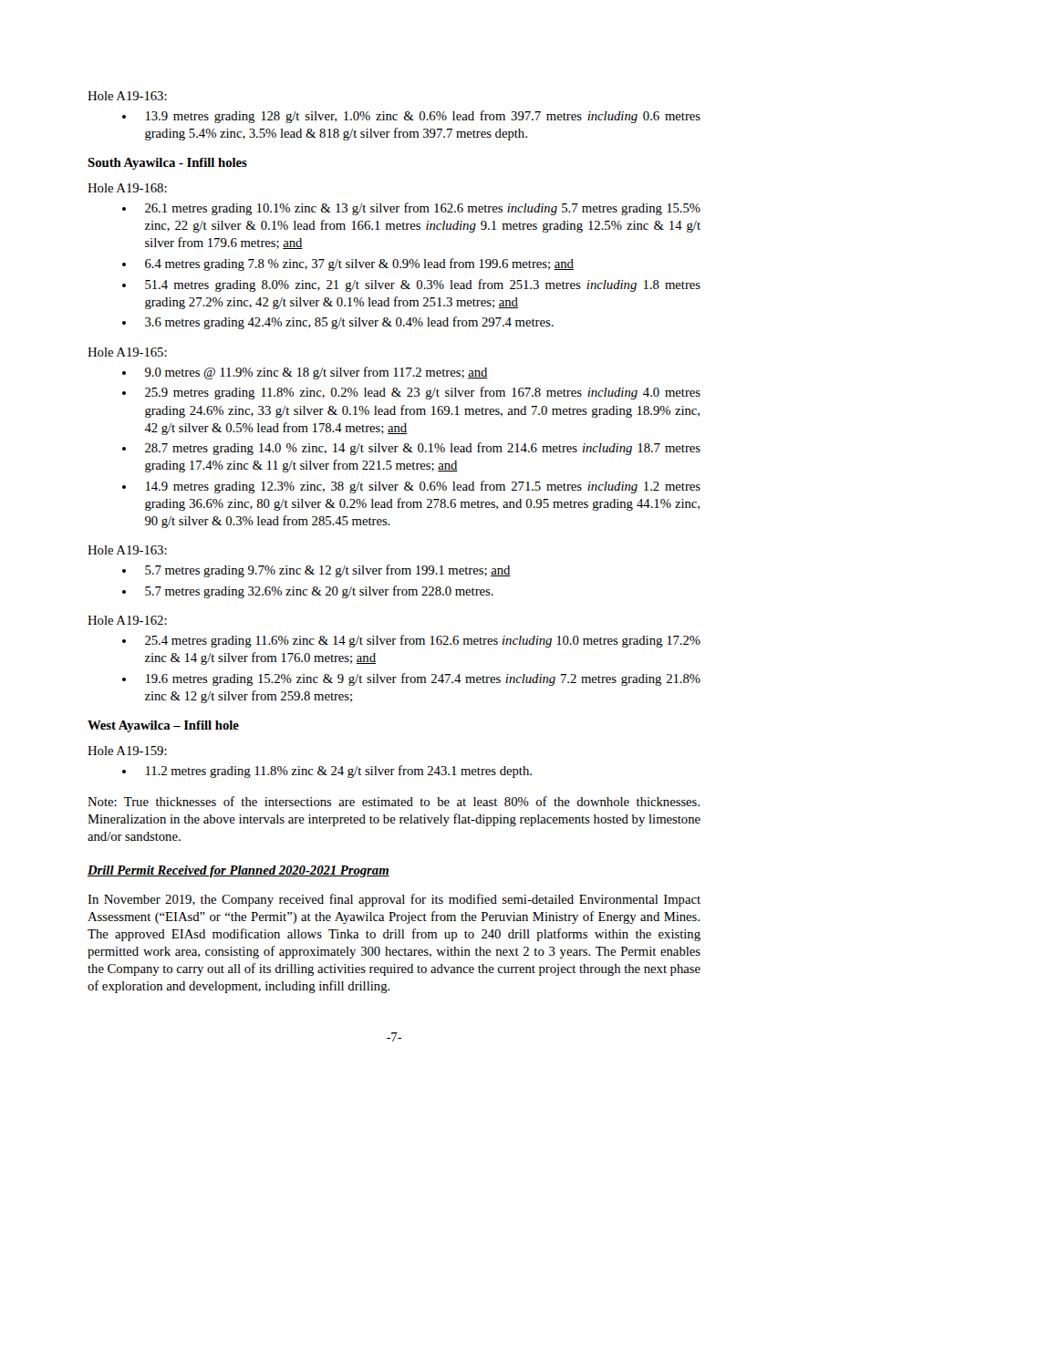Hole A19-163:
13.9 metres grading 128 g/t silver, 1.0% zinc & 0.6% lead from 397.7 metres including 0.6 metres grading 5.4% zinc, 3.5% lead & 818 g/t silver from 397.7 metres depth.
South Ayawilca - Infill holes
Hole A19-168:
26.1 metres grading 10.1% zinc & 13 g/t silver from 162.6 metres including 5.7 metres grading 15.5% zinc, 22 g/t silver & 0.1% lead from 166.1 metres including 9.1 metres grading 12.5% zinc & 14 g/t silver from 179.6 metres; and
6.4 metres grading 7.8 % zinc, 37 g/t silver & 0.9% lead from 199.6 metres; and
51.4 metres grading 8.0% zinc, 21 g/t silver & 0.3% lead from 251.3 metres including 1.8 metres grading 27.2% zinc, 42 g/t silver & 0.1% lead from 251.3 metres; and
3.6 metres grading 42.4% zinc, 85 g/t silver & 0.4% lead from 297.4 metres.
Hole A19-165:
9.0 metres @ 11.9% zinc & 18 g/t silver from 117.2 metres; and
25.9 metres grading 11.8% zinc, 0.2% lead & 23 g/t silver from 167.8 metres including 4.0 metres grading 24.6% zinc, 33 g/t silver & 0.1% lead from 169.1 metres, and 7.0 metres grading 18.9% zinc, 42 g/t silver & 0.5% lead from 178.4 metres; and
28.7 metres grading 14.0 % zinc, 14 g/t silver & 0.1% lead from 214.6 metres including 18.7 metres grading 17.4% zinc & 11 g/t silver from 221.5 metres; and
14.9 metres grading 12.3% zinc, 38 g/t silver & 0.6% lead from 271.5 metres including 1.2 metres grading 36.6% zinc, 80 g/t silver & 0.2% lead from 278.6 metres, and 0.95 metres grading 44.1% zinc, 90 g/t silver & 0.3% lead from 285.45 metres.
Hole A19-163:
5.7 metres grading 9.7% zinc & 12 g/t silver from 199.1 metres; and
5.7 metres grading 32.6% zinc & 20 g/t silver from 228.0 metres.
Hole A19-162:
25.4 metres grading 11.6% zinc & 14 g/t silver from 162.6 metres including 10.0 metres grading 17.2% zinc & 14 g/t silver from 176.0 metres; and
19.6 metres grading 15.2% zinc & 9 g/t silver from 247.4 metres including 7.2 metres grading 21.8% zinc & 12 g/t silver from 259.8 metres;
West Ayawilca – Infill hole
Hole A19-159:
11.2 metres grading 11.8% zinc & 24 g/t silver from 243.1 metres depth.
Note: True thicknesses of the intersections are estimated to be at least 80% of the downhole thicknesses. Mineralization in the above intervals are interpreted to be relatively flat-dipping replacements hosted by limestone and/or sandstone.
Drill Permit Received for Planned 2020-2021 Program
In November 2019, the Company received final approval for its modified semi-detailed Environmental Impact Assessment (“EIAsd” or “the Permit”) at the Ayawilca Project from the Peruvian Ministry of Energy and Mines. The approved EIAsd modification allows Tinka to drill from up to 240 drill platforms within the existing permitted work area, consisting of approximately 300 hectares, within the next 2 to 3 years. The Permit enables the Company to carry out all of its drilling activities required to advance the current project through the next phase of exploration and development, including infill drilling.
-7-